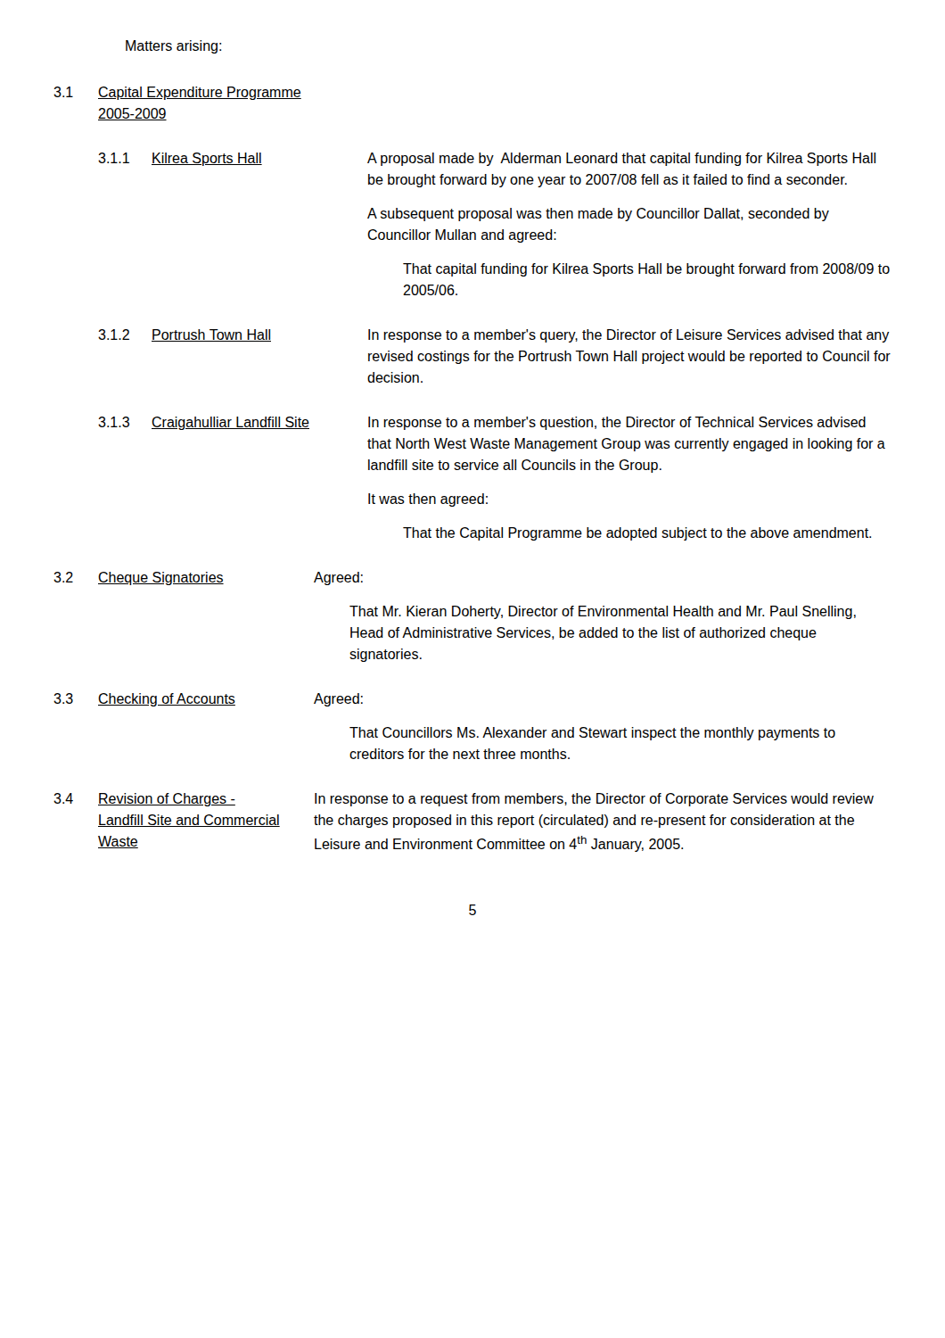Matters arising:
3.1
Capital Expenditure Programme
2005-2009
3.1.1
Kilrea Sports Hall
A proposal made by Alderman Leonard that capital funding for Kilrea Sports Hall be brought forward by one year to 2007/08 fell as it failed to find a seconder.
A subsequent proposal was then made by Councillor Dallat, seconded by Councillor Mullan and agreed:
That capital funding for Kilrea Sports Hall be brought forward from 2008/09 to 2005/06.
3.1.2
Portrush Town Hall
In response to a member's query, the Director of Leisure Services advised that any revised costings for the Portrush Town Hall project would be reported to Council for decision.
3.1.3
Craigahulliar Landfill Site
In response to a member's question, the Director of Technical Services advised that North West Waste Management Group was currently engaged in looking for a landfill site to service all Councils in the Group.
It was then agreed:
That the Capital Programme be adopted subject to the above amendment.
3.2
Cheque Signatories
Agreed:
That Mr. Kieran Doherty, Director of Environmental Health and Mr. Paul Snelling, Head of Administrative Services, be added to the list of authorized cheque signatories.
3.3
Checking of Accounts
Agreed:
That Councillors Ms. Alexander and Stewart inspect the monthly payments to creditors for the next three months.
3.4
Revision of Charges -
Landfill Site and Commercial
Waste
In response to a request from members, the Director of Corporate Services would review the charges proposed in this report (circulated) and re-present for consideration at the Leisure and Environment Committee on 4th January, 2005.
5